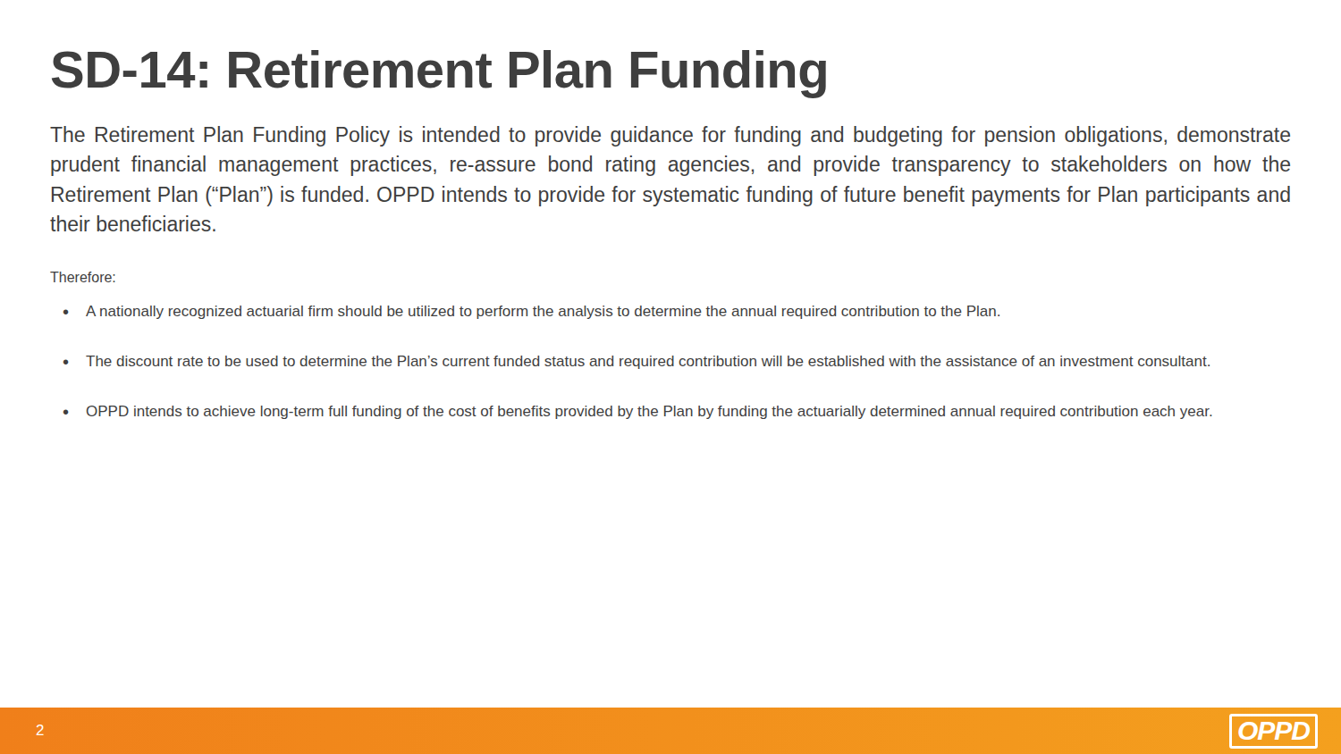SD-14: Retirement Plan Funding
The Retirement Plan Funding Policy is intended to provide guidance for funding and budgeting for pension obligations, demonstrate prudent financial management practices, re-assure bond rating agencies, and provide transparency to stakeholders on how the Retirement Plan (“Plan”) is funded. OPPD intends to provide for systematic funding of future benefit payments for Plan participants and their beneficiaries.
Therefore:
A nationally recognized actuarial firm should be utilized to perform the analysis to determine the annual required contribution to the Plan.
The discount rate to be used to determine the Plan’s current funded status and required contribution will be established with the assistance of an investment consultant.
OPPD intends to achieve long-term full funding of the cost of benefits provided by the Plan by funding the actuarially determined annual required contribution each year.
2 OPPD